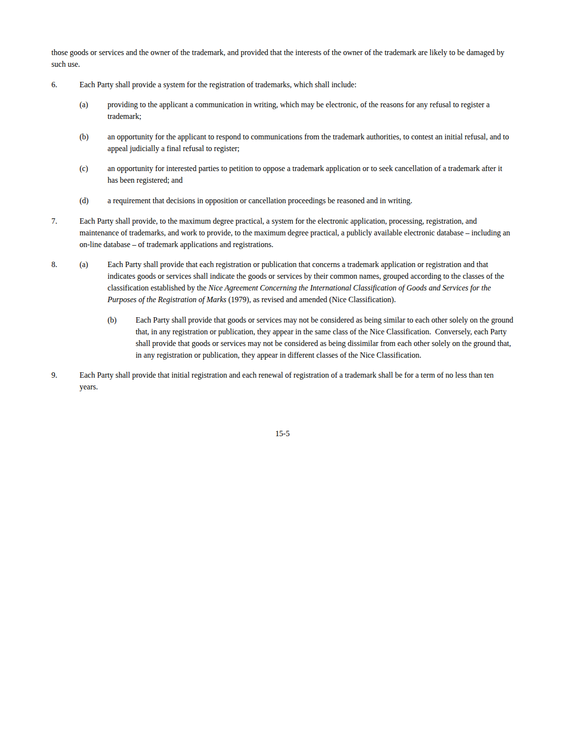those goods or services and the owner of the trademark, and provided that the interests of the owner of the trademark are likely to be damaged by such use.
6.
Each Party shall provide a system for the registration of trademarks, which shall include:
(a)
providing to the applicant a communication in writing, which may be electronic, of the reasons for any refusal to register a trademark;
(b)
an opportunity for the applicant to respond to communications from the trademark authorities, to contest an initial refusal, and to appeal judicially a final refusal to register;
(c)
an opportunity for interested parties to petition to oppose a trademark application or to seek cancellation of a trademark after it has been registered; and
(d)
a requirement that decisions in opposition or cancellation proceedings be reasoned and in writing.
7.
Each Party shall provide, to the maximum degree practical, a system for the electronic application, processing, registration, and maintenance of trademarks, and work to provide, to the maximum degree practical, a publicly available electronic database – including an on-line database – of trademark applications and registrations.
8.
(a)
Each Party shall provide that each registration or publication that concerns a trademark application or registration and that indicates goods or services shall indicate the goods or services by their common names, grouped according to the classes of the classification established by the Nice Agreement Concerning the International Classification of Goods and Services for the Purposes of the Registration of Marks (1979), as revised and amended (Nice Classification).
(b)
Each Party shall provide that goods or services may not be considered as being similar to each other solely on the ground that, in any registration or publication, they appear in the same class of the Nice Classification. Conversely, each Party shall provide that goods or services may not be considered as being dissimilar from each other solely on the ground that, in any registration or publication, they appear in different classes of the Nice Classification.
9.
Each Party shall provide that initial registration and each renewal of registration of a trademark shall be for a term of no less than ten years.
15-5